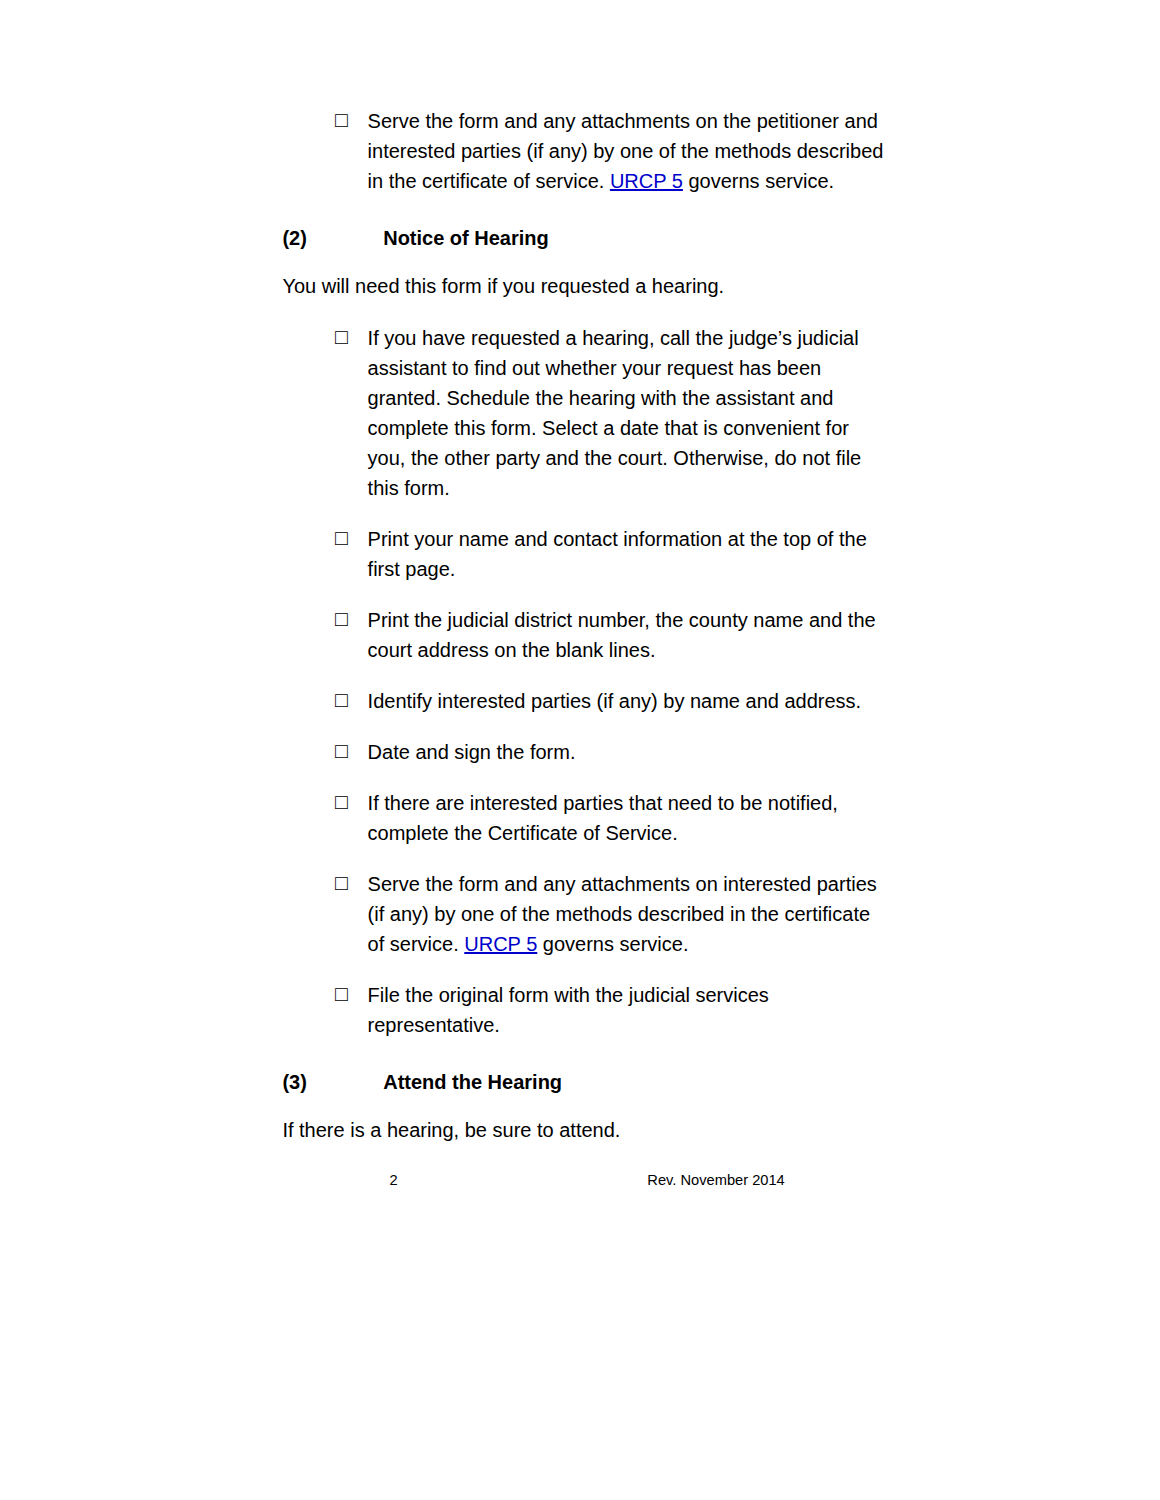Serve the form and any attachments on the petitioner and interested parties (if any) by one of the methods described in the certificate of service. URCP 5 governs service.
(2) Notice of Hearing
You will need this form if you requested a hearing.
If you have requested a hearing, call the judge’s judicial assistant to find out whether your request has been granted. Schedule the hearing with the assistant and complete this form. Select a date that is convenient for you, the other party and the court. Otherwise, do not file this form.
Print your name and contact information at the top of the first page.
Print the judicial district number, the county name and the court address on the blank lines.
Identify interested parties (if any) by name and address.
Date and sign the form.
If there are interested parties that need to be notified, complete the Certificate of Service.
Serve the form and any attachments on interested parties (if any) by one of the methods described in the certificate of service. URCP 5 governs service.
File the original form with the judicial services representative.
(3) Attend the Hearing
If there is a hearing, be sure to attend.
2 Rev. November 2014